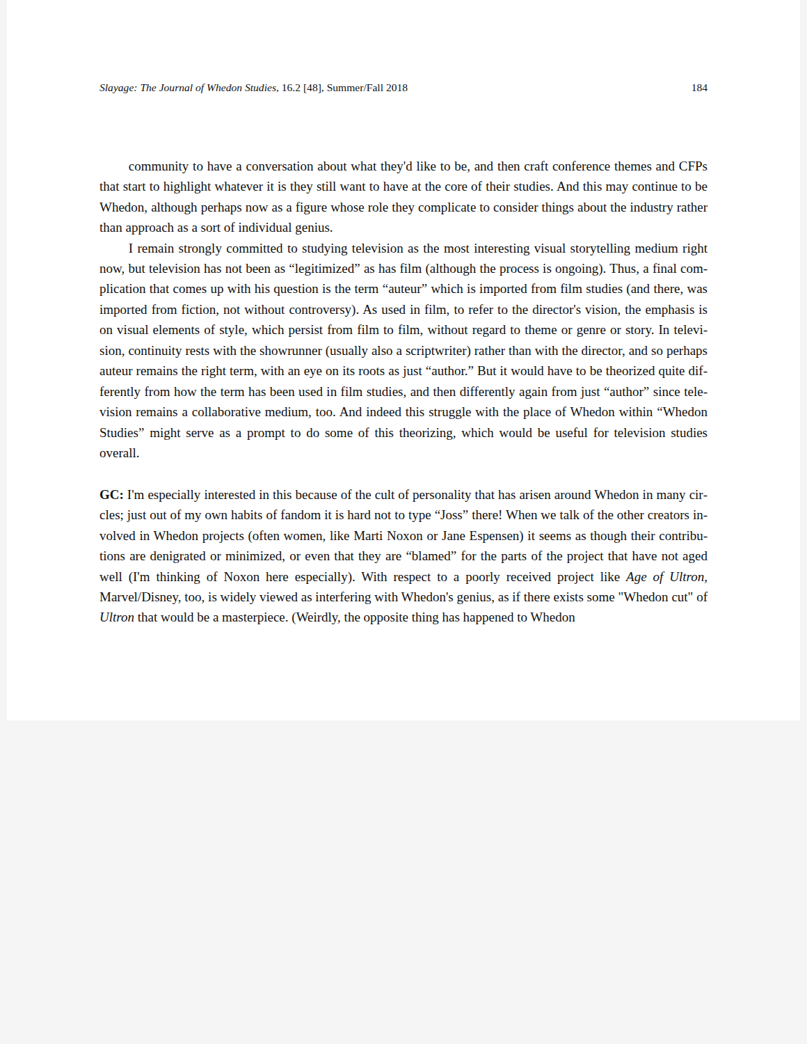Slayage: The Journal of Whedon Studies, 16.2 [48], Summer/Fall 2018 184
community to have a conversation about what they'd like to be, and then craft conference themes and CFPs that start to highlight whatever it is they still want to have at the core of their studies. And this may continue to be Whedon, although perhaps now as a figure whose role they complicate to consider things about the industry rather than approach as a sort of individual genius.
I remain strongly committed to studying television as the most interesting visual storytelling medium right now, but television has not been as legitimized as has film (although the process is ongoing). Thus, a final complication that comes up with his question is the term auteur which is imported from film studies (and there, was imported from fiction, not without controversy). As used in film, to refer to the director's vision, the emphasis is on visual elements of style, which persist from film to film, without regard to theme or genre or story. In television, continuity rests with the showrunner (usually also a scriptwriter) rather than with the director, and so perhaps auteur remains the right term, with an eye on its roots as just author. But it would have to be theorized quite differently from how the term has been used in film studies, and then differently again from just author since television remains a collaborative medium, too. And indeed this struggle with the place of Whedon within Whedon Studies might serve as a prompt to do some of this theorizing, which would be useful for television studies overall.
GC: I'm especially interested in this because of the cult of personality that has arisen around Whedon in many circles; just out of my own habits of fandom it is hard not to type Joss there! When we talk of the other creators involved in Whedon projects (often women, like Marti Noxon or Jane Espensen) it seems as though their contributions are denigrated or minimized, or even that they are blamed for the parts of the project that have not aged well (I'm thinking of Noxon here especially). With respect to a poorly received project like Age of Ultron, Marvel/Disney, too, is widely viewed as interfering with Whedon's genius, as if there exists some "Whedon cut" of Ultron that would be a masterpiece. (Weirdly, the opposite thing has happened to Whedon